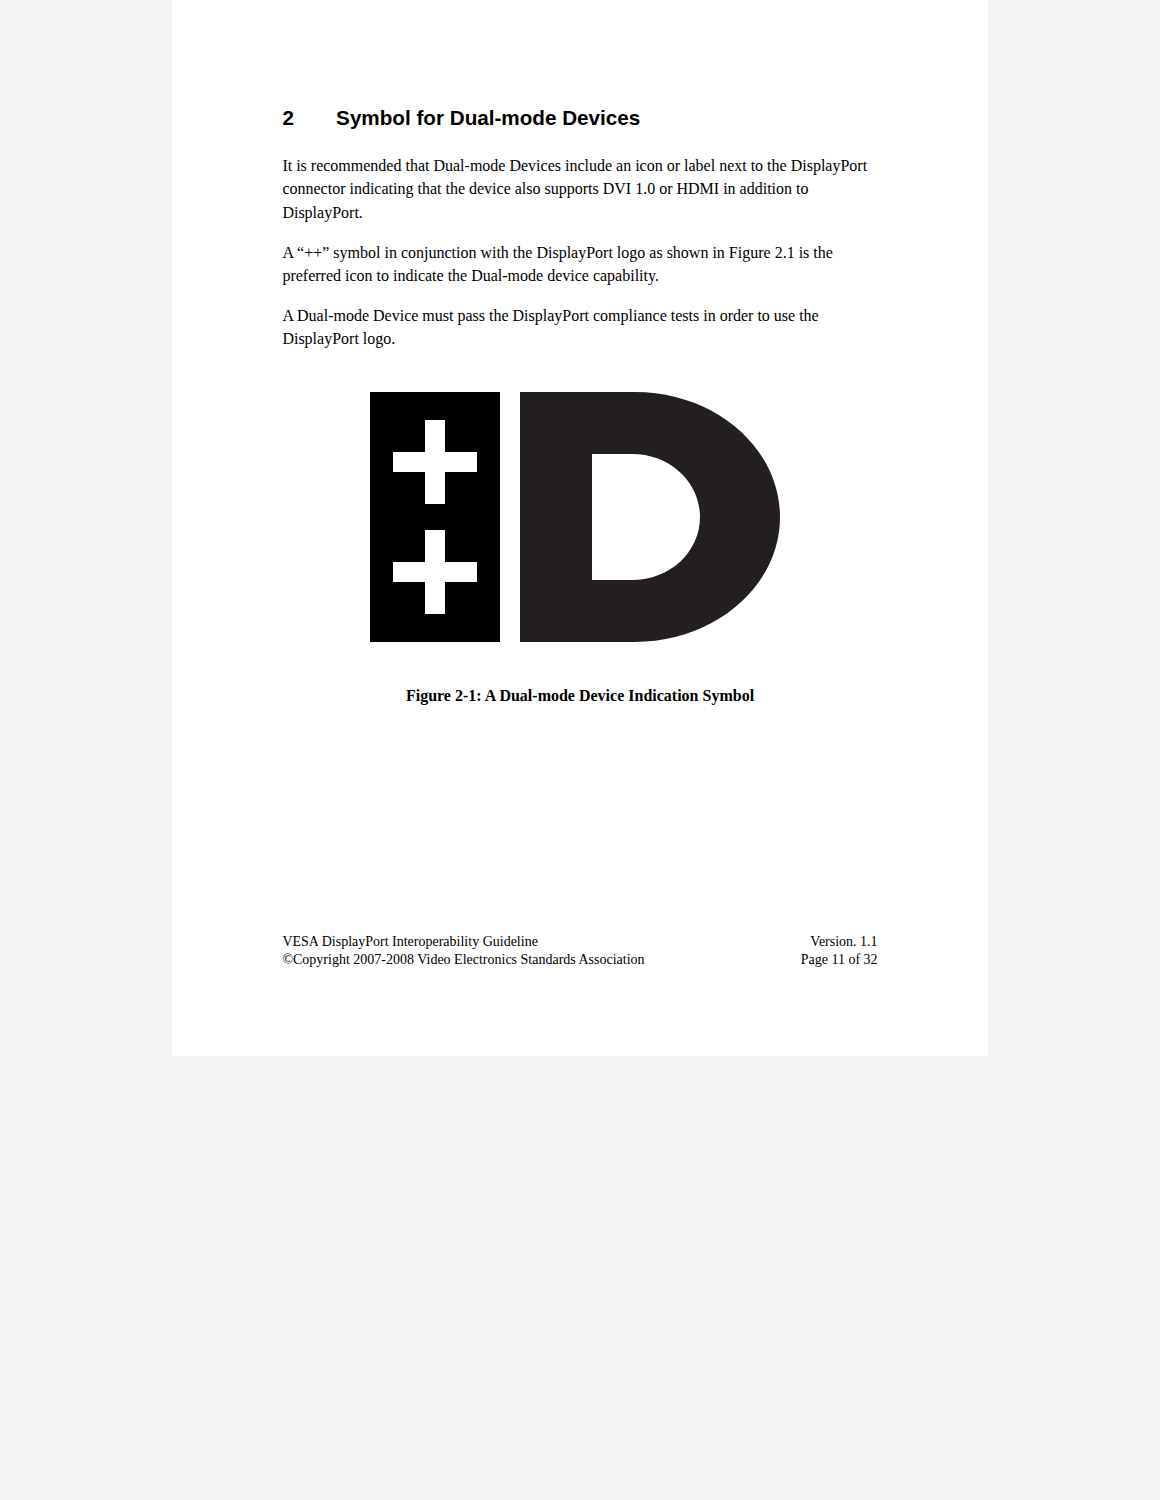2 Symbol for Dual-mode Devices
It is recommended that Dual-mode Devices include an icon or label next to the DisplayPort connector indicating that the device also supports DVI 1.0 or HDMI in addition to DisplayPort.
A “++” symbol in conjunction with the DisplayPort logo as shown in Figure 2.1 is the preferred icon to indicate the Dual-mode device capability.
A Dual-mode Device must pass the DisplayPort compliance tests in order to use the DisplayPort logo.
Figure 2-1: A Dual-mode Device Indication Symbol
| VESA DisplayPort Interoperability Guideline | Version. 1.1 |
| ©Copyright 2007-2008 Video Electronics Standards Association | Page 11 of 32 |